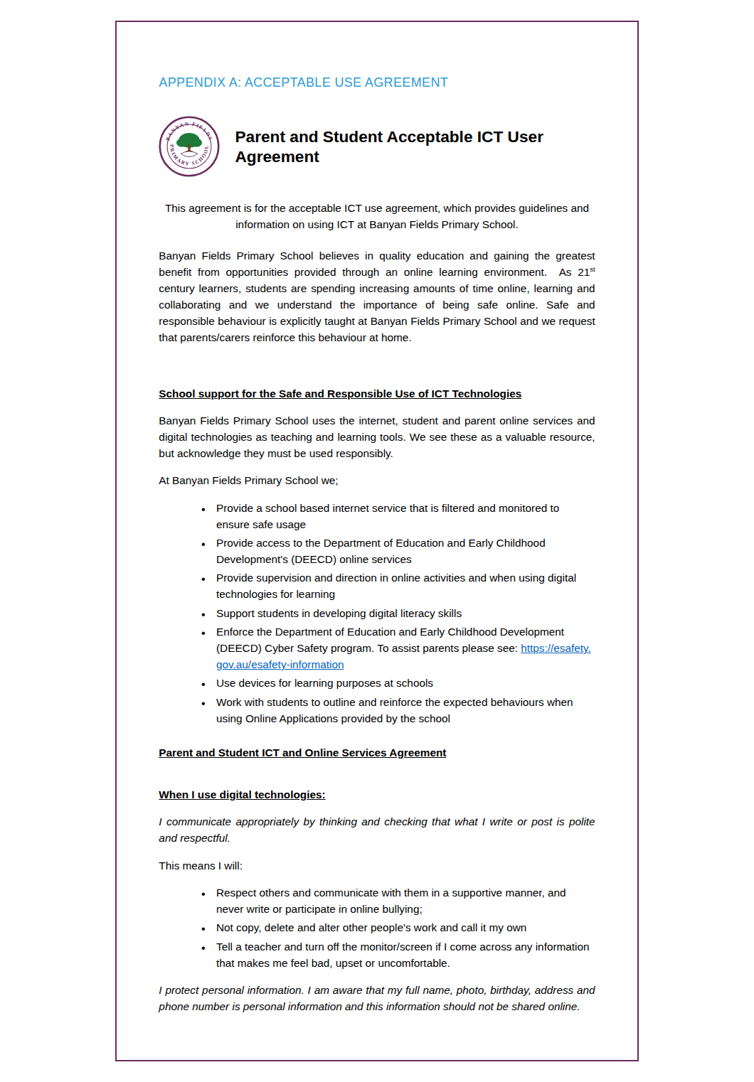APPENDIX A: ACCEPTABLE USE AGREEMENT
BANYAN FIELDS PRIMARY SCHOOL
Parent and Student Acceptable ICT User Agreement
This agreement is for the acceptable ICT use agreement, which provides guidelines and information on using ICT at Banyan Fields Primary School.
Banyan Fields Primary School believes in quality education and gaining the greatest benefit from opportunities provided through an online learning environment. As 21st century learners, students are spending increasing amounts of time online, learning and collaborating and we understand the importance of being safe online. Safe and responsible behaviour is explicitly taught at Banyan Fields Primary School and we request that parents/carers reinforce this behaviour at home.
School support for the Safe and Responsible Use of ICT Technologies
Banyan Fields Primary School uses the internet, student and parent online services and digital technologies as teaching and learning tools. We see these as a valuable resource, but acknowledge they must be used responsibly.
At Banyan Fields Primary School we;
Provide a school based internet service that is filtered and monitored to ensure safe usage
Provide access to the Department of Education and Early Childhood Development's (DEECD) online services
Provide supervision and direction in online activities and when using digital technologies for learning
Support students in developing digital literacy skills
Enforce the Department of Education and Early Childhood Development (DEECD) Cyber Safety program. To assist parents please see: https://esafety.gov.au/esafety-information
Use devices for learning purposes at schools
Work with students to outline and reinforce the expected behaviours when using Online Applications provided by the school
Parent and Student ICT and Online Services Agreement
When I use digital technologies:
I communicate appropriately by thinking and checking that what I write or post is polite and respectful.
This means I will:
Respect others and communicate with them in a supportive manner, and never write or participate in online bullying;
Not copy, delete and alter other people's work and call it my own
Tell a teacher and turn off the monitor/screen if I come across any information that makes me feel bad, upset or uncomfortable.
I protect personal information. I am aware that my full name, photo, birthday, address and phone number is personal information and this information should not be shared online.